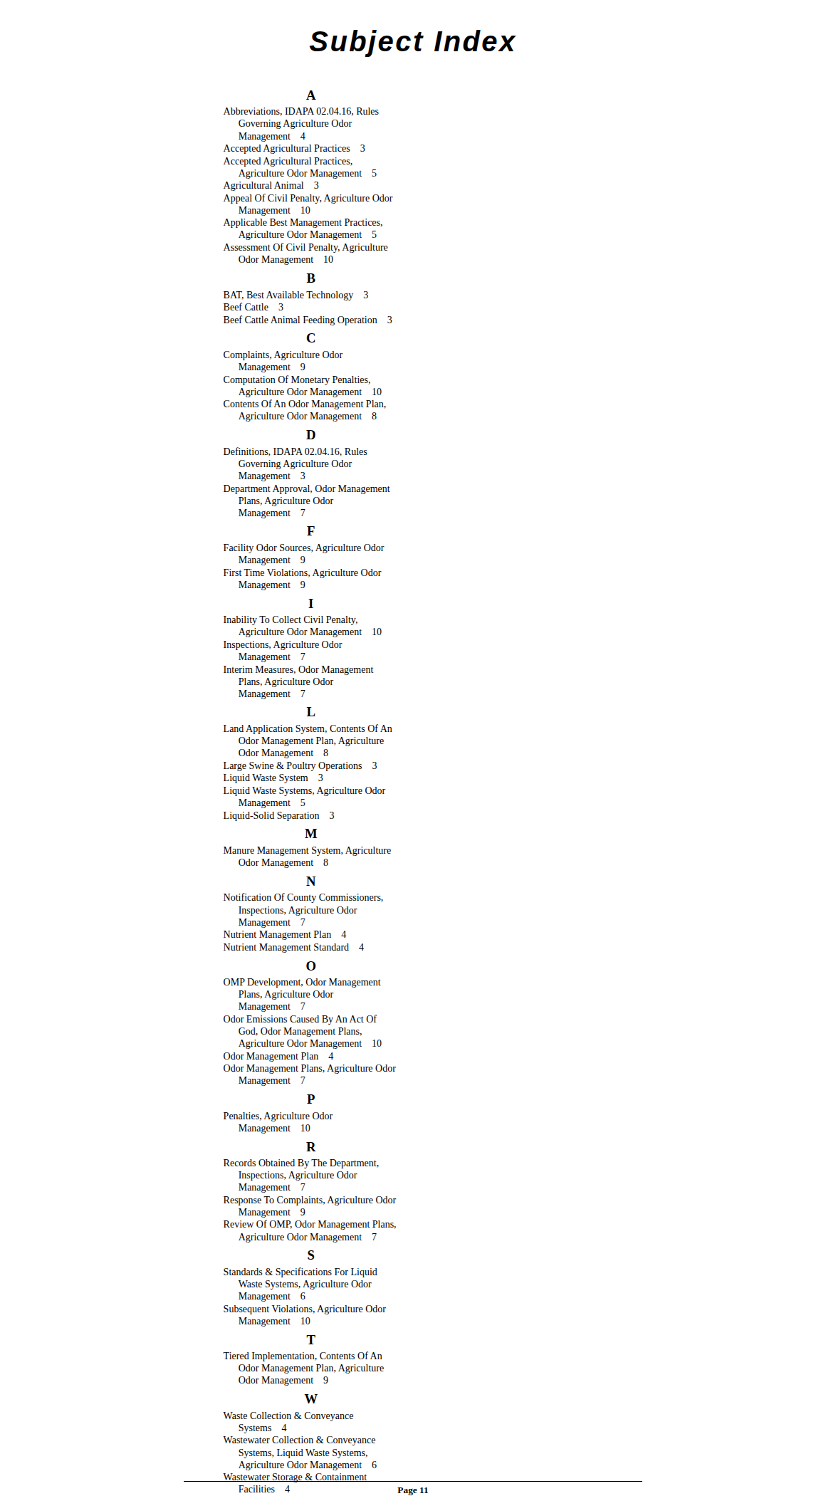Subject Index
A
Abbreviations, IDAPA 02.04.16, Rules Governing Agriculture Odor Management 4
Accepted Agricultural Practices 3
Accepted Agricultural Practices, Agriculture Odor Management 5
Agricultural Animal 3
Appeal Of Civil Penalty, Agriculture Odor Management 10
Applicable Best Management Practices, Agriculture Odor Management 5
Assessment Of Civil Penalty, Agriculture Odor Management 10
B
BAT, Best Available Technology 3
Beef Cattle 3
Beef Cattle Animal Feeding Operation 3
C
Complaints, Agriculture Odor Management 9
Computation Of Monetary Penalties, Agriculture Odor Management 10
Contents Of An Odor Management Plan, Agriculture Odor Management 8
D
Definitions, IDAPA 02.04.16, Rules Governing Agriculture Odor Management 3
Department Approval, Odor Management Plans, Agriculture Odor Management 7
F
Facility Odor Sources, Agriculture Odor Management 9
First Time Violations, Agriculture Odor Management 9
I
Inability To Collect Civil Penalty, Agriculture Odor Management 10
Inspections, Agriculture Odor Management 7
Interim Measures, Odor Management Plans, Agriculture Odor Management 7
L
Land Application System, Contents Of An Odor Management Plan, Agriculture Odor Management 8
Large Swine & Poultry Operations 3
Liquid Waste System 3
Liquid Waste Systems, Agriculture Odor Management 5
Liquid-Solid Separation 3
M
Manure Management System, Agriculture Odor Management 8
N
Notification Of County Commissioners, Inspections, Agriculture Odor Management 7
Nutrient Management Plan 4
Nutrient Management Standard 4
O
OMP Development, Odor Management Plans, Agriculture Odor Management 7
Odor Emissions Caused By An Act Of God, Odor Management Plans, Agriculture Odor Management 10
Odor Management Plan 4
Odor Management Plans, Agriculture Odor Management 7
P
Penalties, Agriculture Odor Management 10
R
Records Obtained By The Department, Inspections, Agriculture Odor Management 7
Response To Complaints, Agriculture Odor Management 9
Review Of OMP, Odor Management Plans, Agriculture Odor Management 7
S
Standards & Specifications For Liquid Waste Systems, Agriculture Odor Management 6
Subsequent Violations, Agriculture Odor Management 10
T
Tiered Implementation, Contents Of An Odor Management Plan, Agriculture Odor Management 9
W
Waste Collection & Conveyance Systems 4
Wastewater Collection & Conveyance Systems, Liquid Waste Systems, Agriculture Odor Management 6
Wastewater Storage & Containment Facilities 4
Page 11